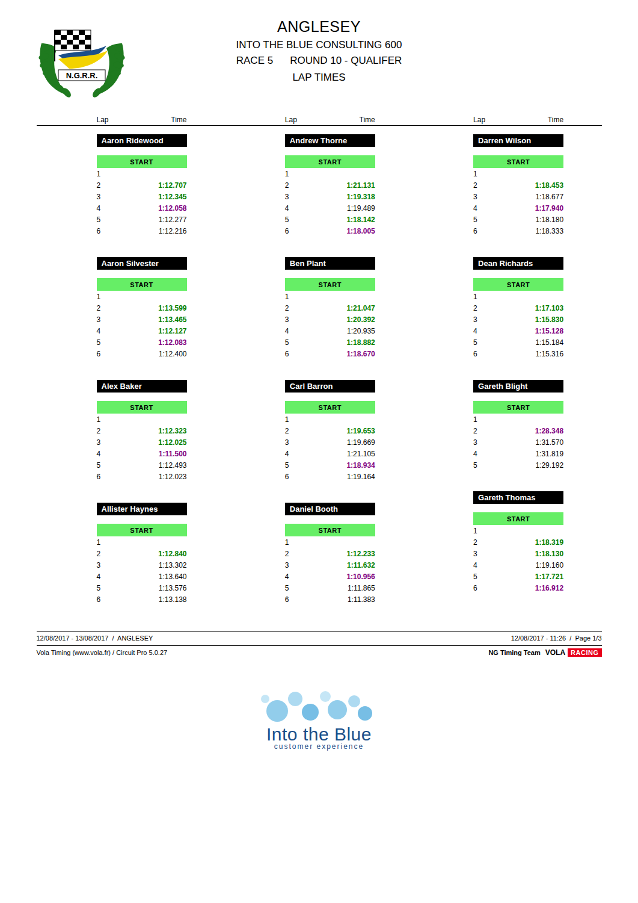N.G.R.R.
ANGLESEY
INTO THE BLUE CONSULTING 600
RACE 5 ROUND 10 - QUALIFER
LAP TIMES
Lap
Time
Lap
Time
Lap
Time
Aaron Ridewood
| START |
| 1 | |
| 2 | 1:12.707 |
| 3 | 1:12.345 |
| 4 | 1:12.058 |
| 5 | 1:12.277 |
| 6 | 1:12.216 |
Aaron Silvester
| START |
| 1 | |
| 2 | 1:13.599 |
| 3 | 1:13.465 |
| 4 | 1:12.127 |
| 5 | 1:12.083 |
| 6 | 1:12.400 |
Alex Baker
| START |
| 1 | |
| 2 | 1:12.323 |
| 3 | 1:12.025 |
| 4 | 1:11.500 |
| 5 | 1:12.493 |
| 6 | 1:12.023 |
Allister Haynes
| START |
| 1 | |
| 2 | 1:12.840 |
| 3 | 1:13.302 |
| 4 | 1:13.640 |
| 5 | 1:13.576 |
| 6 | 1:13.138 |
Andrew Thorne
| START |
| 1 | |
| 2 | 1:21.131 |
| 3 | 1:19.318 |
| 4 | 1:19.489 |
| 5 | 1:18.142 |
| 6 | 1:18.005 |
Ben Plant
| START |
| 1 | |
| 2 | 1:21.047 |
| 3 | 1:20.392 |
| 4 | 1:20.935 |
| 5 | 1:18.882 |
| 6 | 1:18.670 |
Carl Barron
| START |
| 1 | |
| 2 | 1:19.653 |
| 3 | 1:19.669 |
| 4 | 1:21.105 |
| 5 | 1:18.934 |
| 6 | 1:19.164 |
Daniel Booth
| START |
| 1 | |
| 2 | 1:12.233 |
| 3 | 1:11.632 |
| 4 | 1:10.956 |
| 5 | 1:11.865 |
| 6 | 1:11.383 |
Darren Wilson
| START |
| 1 | |
| 2 | 1:18.453 |
| 3 | 1:18.677 |
| 4 | 1:17.940 |
| 5 | 1:18.180 |
| 6 | 1:18.333 |
Dean Richards
| START |
| 1 | |
| 2 | 1:17.103 |
| 3 | 1:15.830 |
| 4 | 1:15.128 |
| 5 | 1:15.184 |
| 6 | 1:15.316 |
Gareth Blight
| START |
| 1 | |
| 2 | 1:28.348 |
| 3 | 1:31.570 |
| 4 | 1:31.819 |
| 5 | 1:29.192 |
Gareth Thomas
| START |
| 1 | |
| 2 | 1:18.319 |
| 3 | 1:18.130 |
| 4 | 1:19.160 |
| 5 | 1:17.721 |
| 6 | 1:16.912 |
12/08/2017 - 13/08/2017 / ANGLESEY
12/08/2017 - 11:26 / Page 1/3
Vola Timing (www.vola.fr) / Circuit Pro 5.0.27
NG Timing Team VOLA RACING
Into the Blue
customer experience